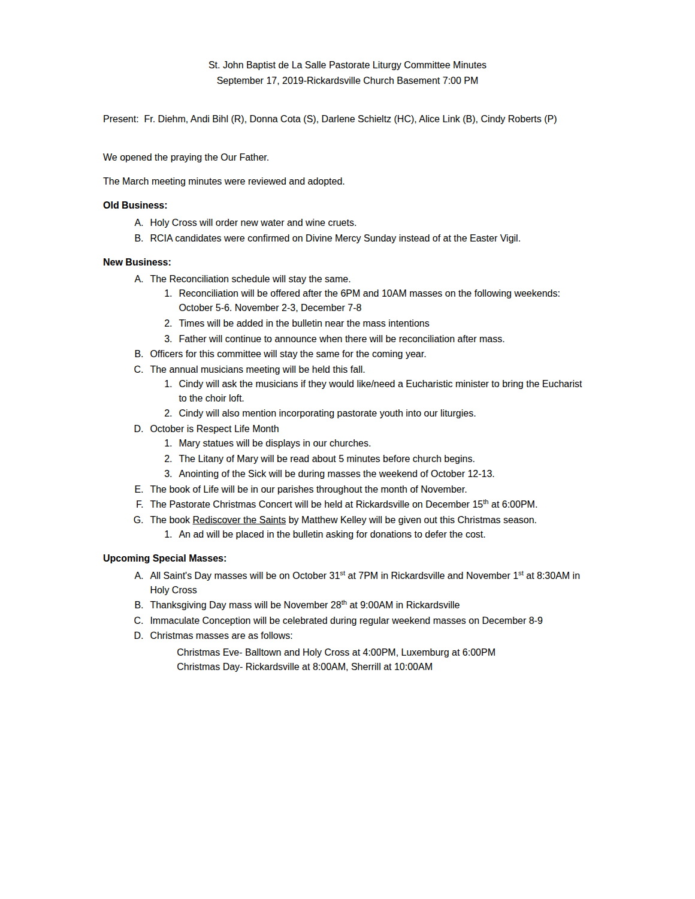St. John Baptist de La Salle Pastorate Liturgy Committee Minutes
September 17, 2019-Rickardsville Church Basement 7:00 PM
Present: Fr. Diehm, Andi Bihl (R), Donna Cota (S), Darlene Schieltz (HC), Alice Link (B), Cindy Roberts (P)
We opened the praying the Our Father.
The March meeting minutes were reviewed and adopted.
Old Business:
Holy Cross will order new water and wine cruets.
RCIA candidates were confirmed on Divine Mercy Sunday instead of at the Easter Vigil.
New Business:
The Reconciliation schedule will stay the same.
Reconciliation will be offered after the 6PM and 10AM masses on the following weekends: October 5-6. November 2-3, December 7-8
Times will be added in the bulletin near the mass intentions
Father will continue to announce when there will be reconciliation after mass.
Officers for this committee will stay the same for the coming year.
The annual musicians meeting will be held this fall.
Cindy will ask the musicians if they would like/need a Eucharistic minister to bring the Eucharist to the choir loft.
Cindy will also mention incorporating pastorate youth into our liturgies.
October is Respect Life Month
Mary statues will be displays in our churches.
The Litany of Mary will be read about 5 minutes before church begins.
Anointing of the Sick will be during masses the weekend of October 12-13.
The book of Life will be in our parishes throughout the month of November.
The Pastorate Christmas Concert will be held at Rickardsville on December 15th at 6:00PM.
The book Rediscover the Saints by Matthew Kelley will be given out this Christmas season.
An ad will be placed in the bulletin asking for donations to defer the cost.
Upcoming Special Masses:
All Saint's Day masses will be on October 31st at 7PM in Rickardsville and November 1st at 8:30AM in Holy Cross
Thanksgiving Day mass will be November 28th at 9:00AM in Rickardsville
Immaculate Conception will be celebrated during regular weekend masses on December 8-9
Christmas masses are as follows:
Christmas Eve- Balltown and Holy Cross at 4:00PM, Luxemburg at 6:00PM
Christmas Day- Rickardsville at 8:00AM, Sherrill at 10:00AM